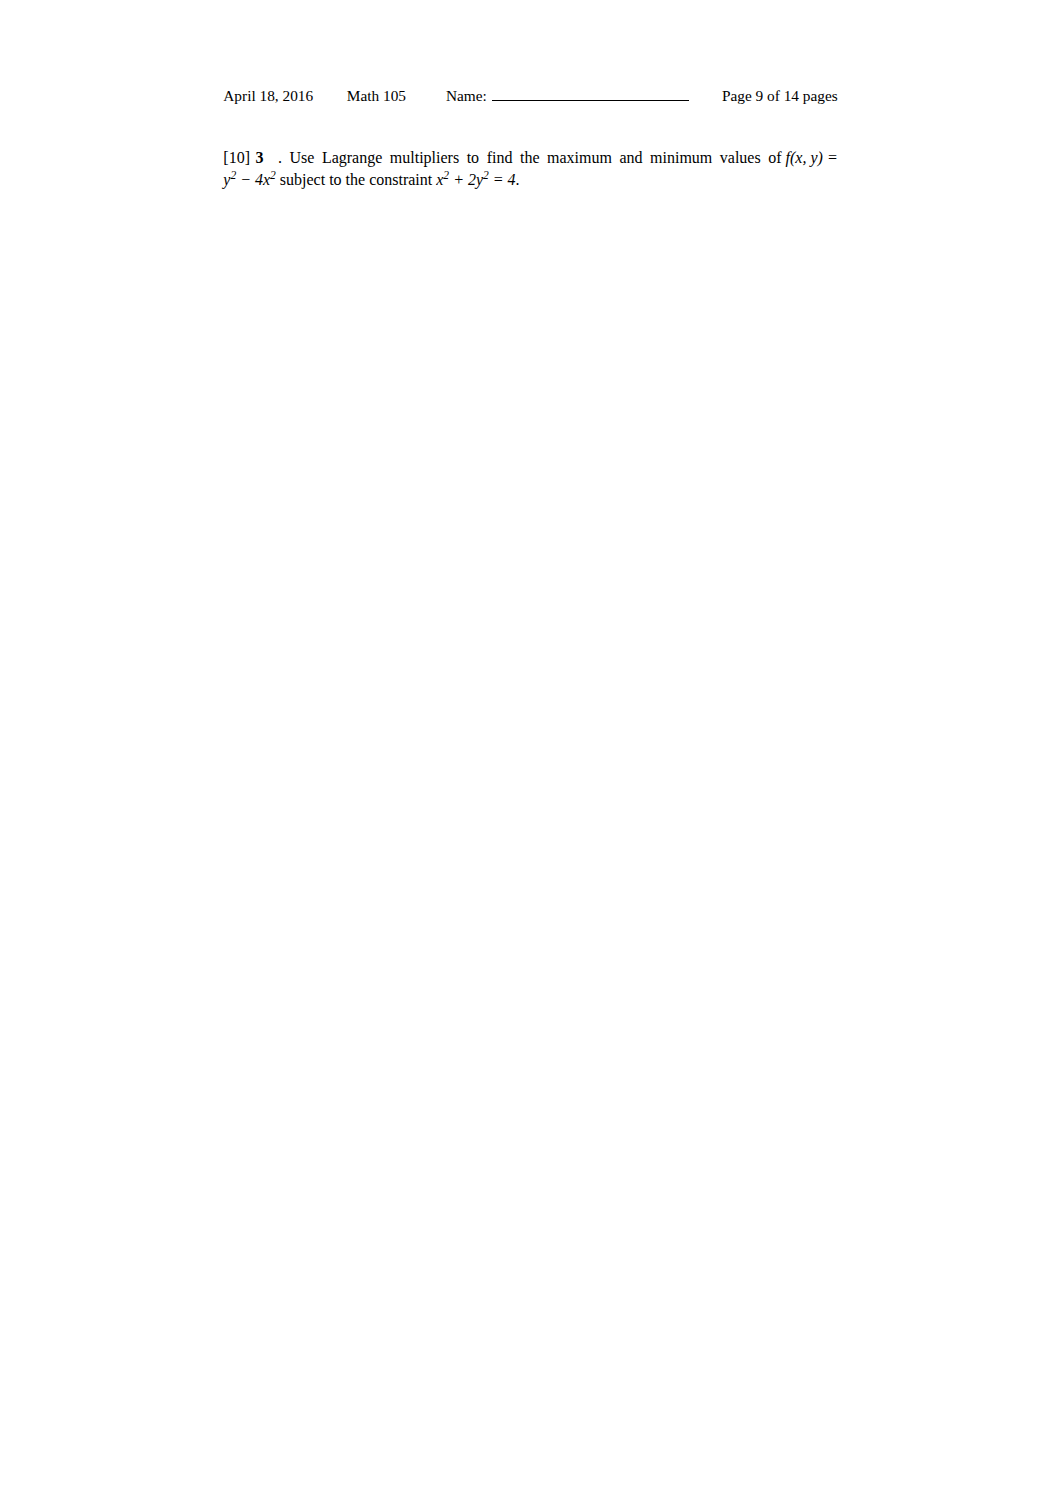April 18, 2016 Math 105 Name: Page 9 of 14 pages
[10] 3. Use Lagrange multipliers to find the maximum and minimum values of f(x, y) = y2 − 4 x2 subject to the constraint x2 + 2 y2 = 4.